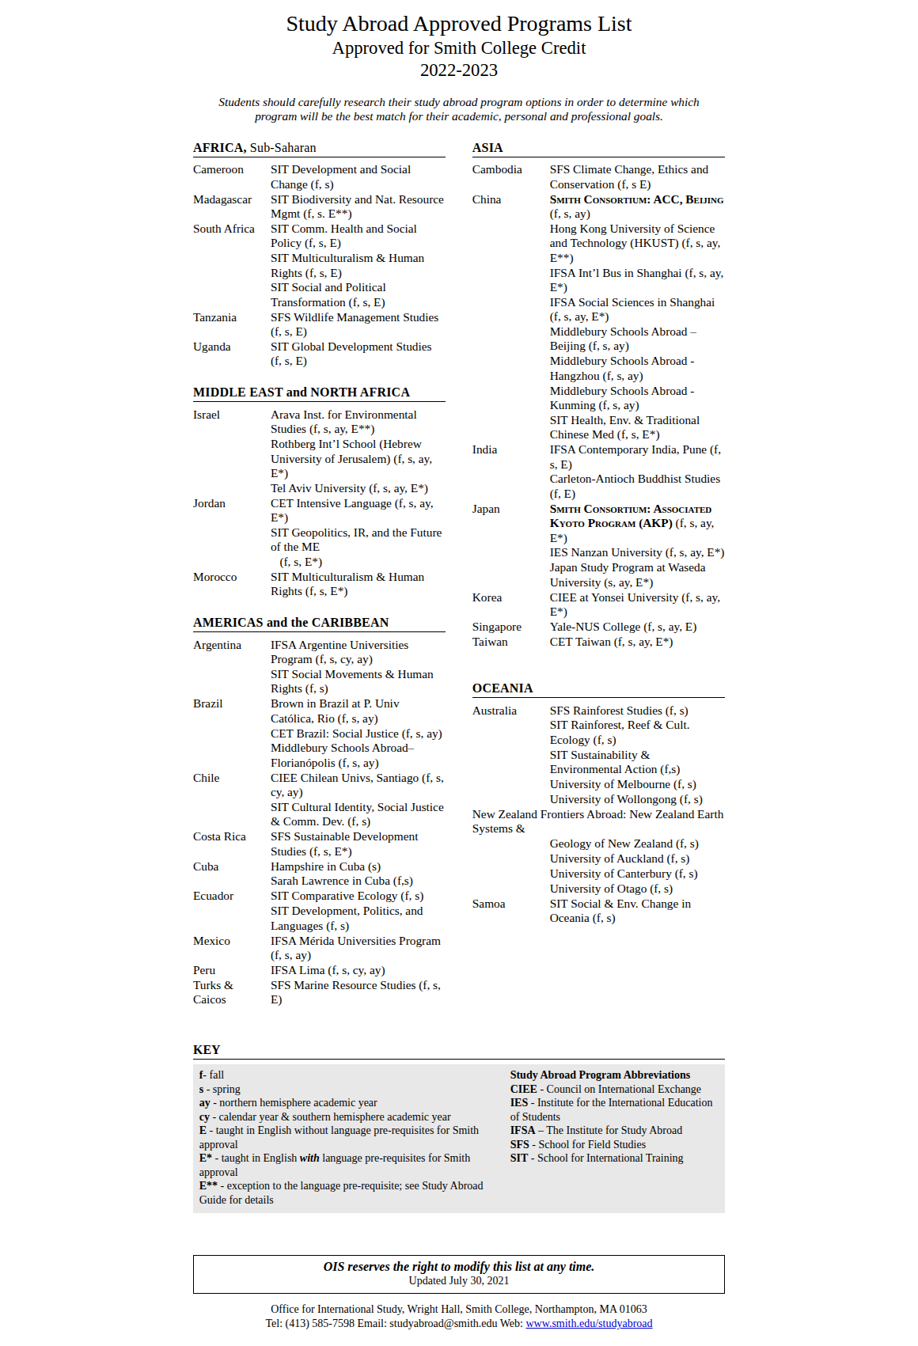Study Abroad Approved Programs List
Approved for Smith College Credit
2022-2023
Students should carefully research their study abroad program options in order to determine which program will be the best match for their academic, personal and professional goals.
AFRICA, Sub-Saharan
| Cameroon | SIT Development and Social Change (f, s) |
| Madagascar | SIT Biodiversity and Nat. Resource Mgmt (f, s. E**) |
| South Africa | SIT Comm. Health and Social Policy (f, s, E) |
| | SIT Multiculturalism & Human Rights (f, s, E) |
| | SIT Social and Political Transformation (f, s, E) |
| Tanzania | SFS Wildlife Management Studies (f, s, E) |
| Uganda | SIT Global Development Studies (f, s, E) |
MIDDLE EAST and NORTH AFRICA
| Israel | Arava Inst. for Environmental Studies (f, s, ay, E**) |
| | Rothberg Int’l School (Hebrew University of Jerusalem) (f, s, ay, E*) |
| | Tel Aviv University (f, s, ay, E*) |
| Jordan | CET Intensive Language (f, s, ay, E*) |
| | SIT Geopolitics, IR, and the Future of the ME (f, s, E*) |
| Morocco | SIT Multiculturalism & Human Rights (f, s, E*) |
AMERICAS and the CARIBBEAN
| Argentina | IFSA Argentine Universities Program (f, s, cy, ay) |
| | SIT Social Movements & Human Rights (f, s) |
| Brazil | Brown in Brazil at P. Univ Católica, Rio (f, s, ay) |
| | CET Brazil: Social Justice (f, s, ay) |
| | Middlebury Schools Abroad– Florianópolis (f, s, ay) |
| Chile | CIEE Chilean Univs, Santiago (f, s, cy, ay) |
| | SIT Cultural Identity, Social Justice & Comm. Dev. (f, s) |
| Costa Rica | SFS Sustainable Development Studies (f, s, E*) |
| Cuba | Hampshire in Cuba (s) |
| | Sarah Lawrence in Cuba (f,s) |
| Ecuador | SIT Comparative Ecology (f, s) |
| | SIT Development, Politics, and Languages (f, s) |
| Mexico | IFSA Mérida Universities Program (f, s, ay) |
| Peru | IFSA Lima (f, s, cy, ay) |
| Turks & Caicos | SFS Marine Resource Studies (f, s, E) |
ASIA
| Cambodia | SFS Climate Change, Ethics and Conservation (f, s E) |
| China | Smith Consortium: ACC, Beijing (f, s, ay) |
| | Hong Kong University of Science and Technology (HKUST) (f, s, ay, E**) |
| | IFSA Int’l Bus in Shanghai (f, s, ay, E*) |
| | IFSA Social Sciences in Shanghai (f, s, ay, E*) |
| | Middlebury Schools Abroad – Beijing (f, s, ay) |
| | Middlebury Schools Abroad - Hangzhou (f, s, ay) |
| | Middlebury Schools Abroad - Kunming (f, s, ay) |
| | SIT Health, Env. & Traditional Chinese Med (f, s, E*) |
| India | IFSA Contemporary India, Pune (f, s, E) |
| | Carleton-Antioch Buddhist Studies (f, E) |
| Japan | Smith Consortium: Associated Kyoto Program (AKP) (f, s, ay, E*) |
| | IES Nanzan University (f, s, ay, E*) |
| | Japan Study Program at Waseda University (s, ay, E*) |
| Korea | CIEE at Yonsei University (f, s, ay, E*) |
| Singapore | Yale-NUS College (f, s, ay, E) |
| Taiwan | CET Taiwan (f, s, ay, E*) |
OCEANIA
| Australia | SFS Rainforest Studies (f, s) |
| | SIT Rainforest, Reef & Cult. Ecology (f, s) |
| | SIT Sustainability & Environmental Action (f,s) |
| | University of Melbourne (f, s) |
| | University of Wollongong (f, s) |
| New Zealand Frontiers Abroad: New Zealand Earth Systems & |
| | Geology of New Zealand (f, s) |
| | University of Auckland (f, s) |
| | University of Canterbury (f, s) |
| | University of Otago (f, s) |
| Samoa | SIT Social & Env. Change in Oceania (f, s) |
KEY
f- fall
s - spring
ay - northern hemisphere academic year
cy - calendar year & southern hemisphere academic year
E - taught in English without language pre-requisites for Smith approval
E* - taught in English with language pre-requisites for Smith approval
E** - exception to the language pre-requisite; see Study Abroad Guide for details
Study Abroad Program Abbreviations
CIEE - Council on International Exchange
IES - Institute for the International Education of Students
IFSA – The Institute for Study Abroad
SFS - School for Field Studies
SIT - School for International Training
OIS reserves the right to modify this list at any time.
Updated July 30, 2021
Office for International Study, Wright Hall, Smith College, Northampton, MA 01063
Tel: (413) 585-7598 Email: studyabroad@smith.edu Web: www.smith.edu/studyabroad